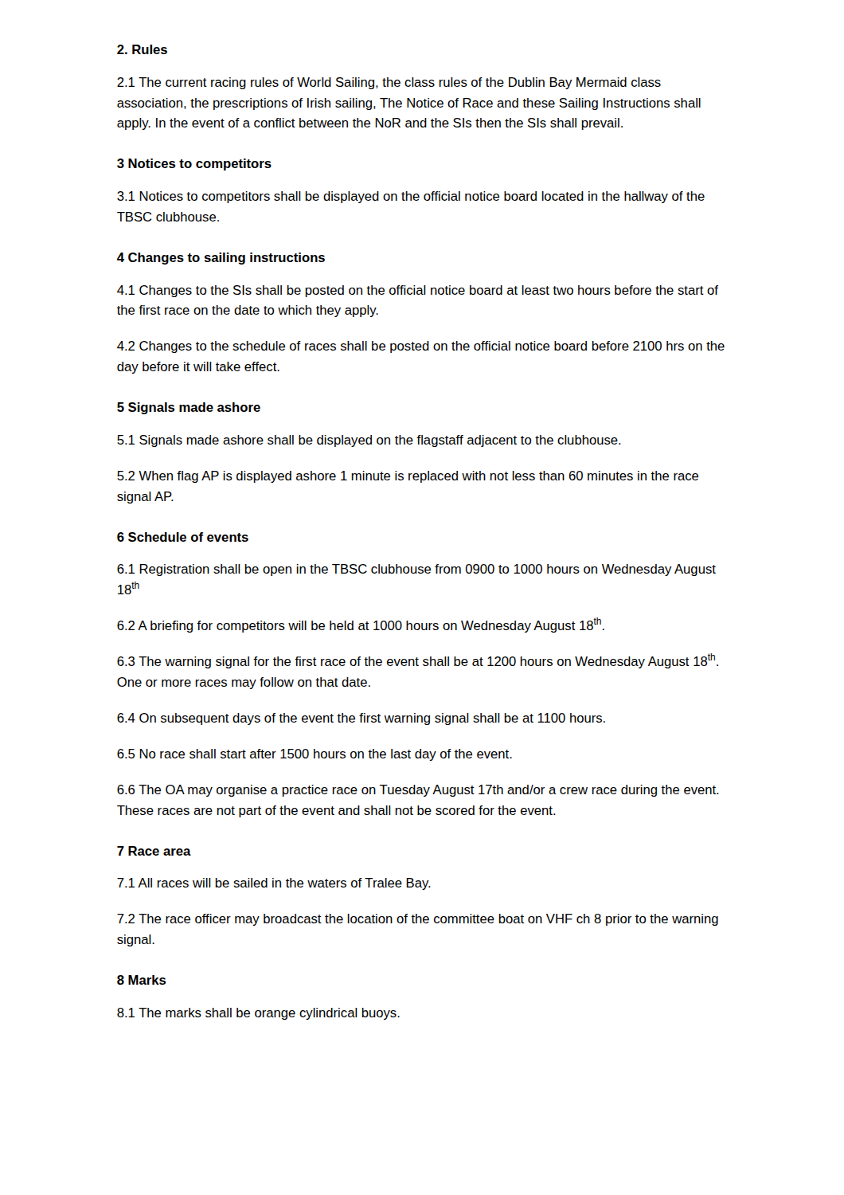2. Rules
2.1 The current racing rules of World Sailing, the class rules of the Dublin Bay Mermaid class association, the prescriptions of Irish sailing, The Notice of Race and these Sailing Instructions shall apply. In the event of a conflict between the NoR and the SIs then the SIs shall prevail.
3 Notices to competitors
3.1 Notices to competitors shall be displayed on the official notice board located in the hallway of the TBSC clubhouse.
4 Changes to sailing instructions
4.1 Changes to the SIs shall be posted on the official notice board at least two hours before the start of the first race on the date to which they apply.
4.2 Changes to the schedule of races shall be posted on the official notice board before 2100 hrs on the day before it will take effect.
5 Signals made ashore
5.1 Signals made ashore shall be displayed on the flagstaff adjacent to the clubhouse.
5.2 When flag AP is displayed ashore 1 minute is replaced with not less than 60 minutes in the race signal AP.
6 Schedule of events
6.1 Registration shall be open in the TBSC clubhouse from 0900 to 1000 hours on Wednesday August 18th
6.2 A briefing for competitors will be held at 1000 hours on Wednesday August 18th.
6.3 The warning signal for the first race of the event shall be at 1200 hours on Wednesday August 18th. One or more races may follow on that date.
6.4 On subsequent days of the event the first warning signal shall be at 1100 hours.
6.5 No race shall start after 1500 hours on the last day of the event.
6.6 The OA may organise a practice race on Tuesday August 17th and/or a crew race during the event. These races are not part of the event and shall not be scored for the event.
7 Race area
7.1 All races will be sailed in the waters of Tralee Bay.
7.2 The race officer may broadcast the location of the committee boat on VHF ch 8 prior to the warning signal.
8 Marks
8.1 The marks shall be orange cylindrical buoys.